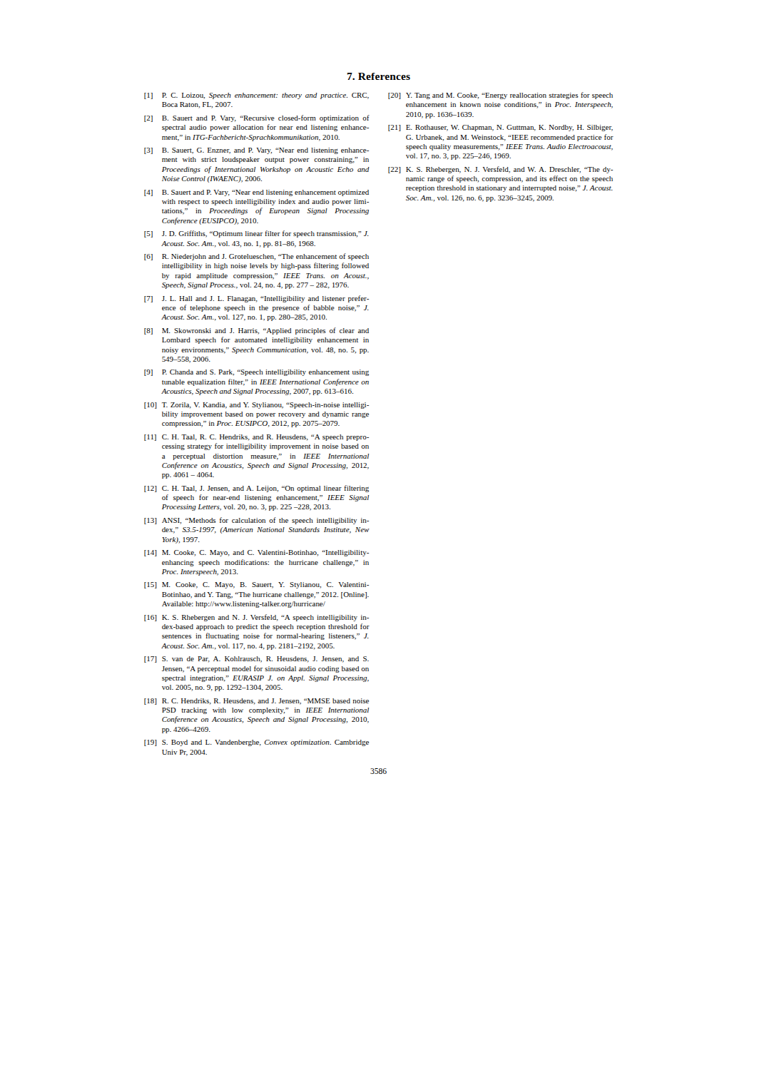7. References
[1] P. C. Loizou, Speech enhancement: theory and practice. CRC, Boca Raton, FL, 2007.
[2] B. Sauert and P. Vary, “Recursive closed-form optimization of spectral audio power allocation for near end listening enhancement,” in ITG-Fachbericht-Sprachkommunikation, 2010.
[3] B. Sauert, G. Enzner, and P. Vary, “Near end listening enhancement with strict loudspeaker output power constraining,” in Proceedings of International Workshop on Acoustic Echo and Noise Control (IWAENC), 2006.
[4] B. Sauert and P. Vary, “Near end listening enhancement optimized with respect to speech intelligibility index and audio power limitations,” in Proceedings of European Signal Processing Conference (EUSIPCO), 2010.
[5] J. D. Griffiths, “Optimum linear filter for speech transmission,” J. Acoust. Soc. Am., vol. 43, no. 1, pp. 81–86, 1968.
[6] R. Niederjohn and J. Grotelueschen, “The enhancement of speech intelligibility in high noise levels by high-pass filtering followed by rapid amplitude compression,” IEEE Trans. on Acoust., Speech, Signal Process., vol. 24, no. 4, pp. 277 – 282, 1976.
[7] J. L. Hall and J. L. Flanagan, “Intelligibility and listener preference of telephone speech in the presence of babble noise,” J. Acoust. Soc. Am., vol. 127, no. 1, pp. 280–285, 2010.
[8] M. Skowronski and J. Harris, “Applied principles of clear and Lombard speech for automated intelligibility enhancement in noisy environments,” Speech Communication, vol. 48, no. 5, pp. 549–558, 2006.
[9] P. Chanda and S. Park, “Speech intelligibility enhancement using tunable equalization filter,” in IEEE International Conference on Acoustics, Speech and Signal Processing, 2007, pp. 613–616.
[10] T. Zorila, V. Kandia, and Y. Stylianou, “Speech-in-noise intelligibility improvement based on power recovery and dynamic range compression,” in Proc. EUSIPCO, 2012, pp. 2075–2079.
[11] C. H. Taal, R. C. Hendriks, and R. Heusdens, “A speech preprocessing strategy for intelligibility improvement in noise based on a perceptual distortion measure,” in IEEE International Conference on Acoustics, Speech and Signal Processing, 2012, pp. 4061 – 4064.
[12] C. H. Taal, J. Jensen, and A. Leijon, “On optimal linear filtering of speech for near-end listening enhancement,” IEEE Signal Processing Letters, vol. 20, no. 3, pp. 225 –228, 2013.
[13] ANSI, “Methods for calculation of the speech intelligibility index,” S3.5-1997, (American National Standards Institute, New York), 1997.
[14] M. Cooke, C. Mayo, and C. Valentini-Botinhao, “Intelligibility-enhancing speech modifications: the hurricane challenge,” in Proc. Interspeech, 2013.
[15] M. Cooke, C. Mayo, B. Sauert, Y. Stylianou, C. Valentini-Botinhao, and Y. Tang, “The hurricane challenge,” 2012. [Online]. Available: http://www.listening-talker.org/hurricane/
[16] K. S. Rhebergen and N. J. Versfeld, “A speech intelligibility index-based approach to predict the speech reception threshold for sentences in fluctuating noise for normal-hearing listeners,” J. Acoust. Soc. Am., vol. 117, no. 4, pp. 2181–2192, 2005.
[17] S. van de Par, A. Kohlrausch, R. Heusdens, J. Jensen, and S. Jensen, “A perceptual model for sinusoidal audio coding based on spectral integration,” EURASIP J. on Appl. Signal Processing, vol. 2005, no. 9, pp. 1292–1304, 2005.
[18] R. C. Hendriks, R. Heusdens, and J. Jensen, “MMSE based noise PSD tracking with low complexity,” in IEEE International Conference on Acoustics, Speech and Signal Processing, 2010, pp. 4266–4269.
[19] S. Boyd and L. Vandenberghe, Convex optimization. Cambridge Univ Pr, 2004.
[20] Y. Tang and M. Cooke, “Energy reallocation strategies for speech enhancement in known noise conditions,” in Proc. Interspeech, 2010, pp. 1636–1639.
[21] E. Rothauser, W. Chapman, N. Guttman, K. Nordby, H. Silbiger, G. Urbanek, and M. Weinstock, “IEEE recommended practice for speech quality measurements,” IEEE Trans. Audio Electroacoust, vol. 17, no. 3, pp. 225–246, 1969.
[22] K. S. Rhebergen, N. J. Versfeld, and W. A. Dreschler, “The dynamic range of speech, compression, and its effect on the speech reception threshold in stationary and interrupted noise,” J. Acoust. Soc. Am., vol. 126, no. 6, pp. 3236–3245, 2009.
3586